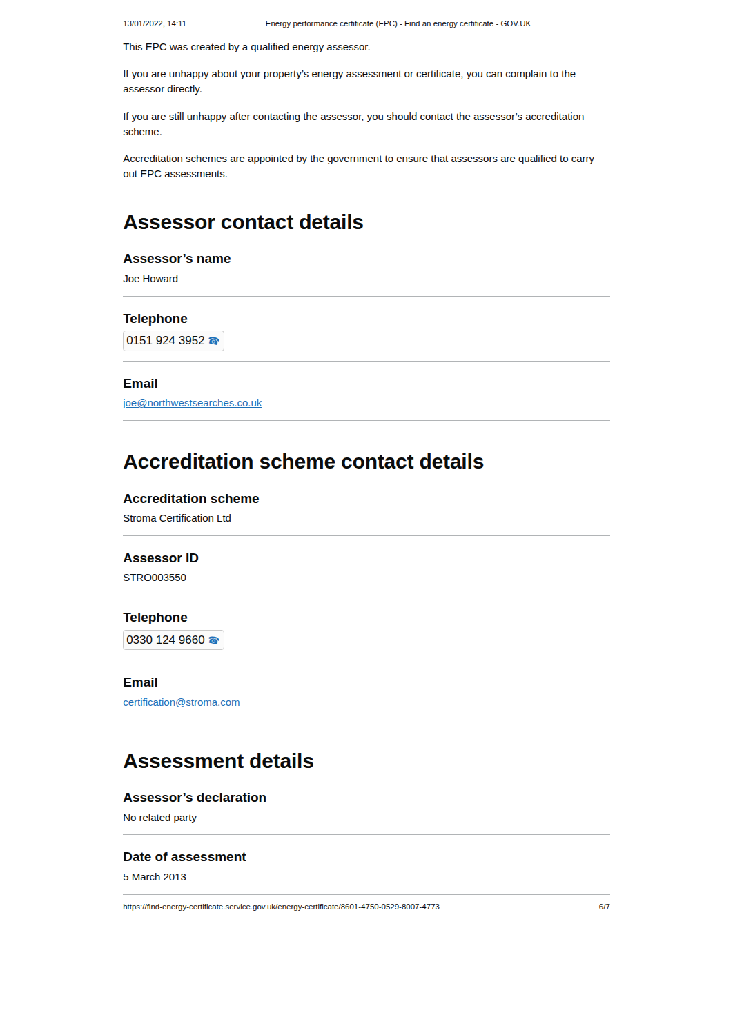13/01/2022, 14:11 Energy performance certificate (EPC) - Find an energy certificate - GOV.UK
This EPC was created by a qualified energy assessor.
If you are unhappy about your property’s energy assessment or certificate, you can complain to the assessor directly.
If you are still unhappy after contacting the assessor, you should contact the assessor’s accreditation scheme.
Accreditation schemes are appointed by the government to ensure that assessors are qualified to carry out EPC assessments.
Assessor contact details
Assessor’s name
Joe Howard
Telephone
0151 924 3952☎
Email
joe@northwestsearches.co.uk
Accreditation scheme contact details
Accreditation scheme
Stroma Certification Ltd
Assessor ID
STRO003550
Telephone
0330 124 9660☎
Email
certification@stroma.com
Assessment details
Assessor’s declaration
No related party
Date of assessment
5 March 2013
https://find-energy-certificate.service.gov.uk/energy-certificate/8601-4750-0529-8007-4773 6/7